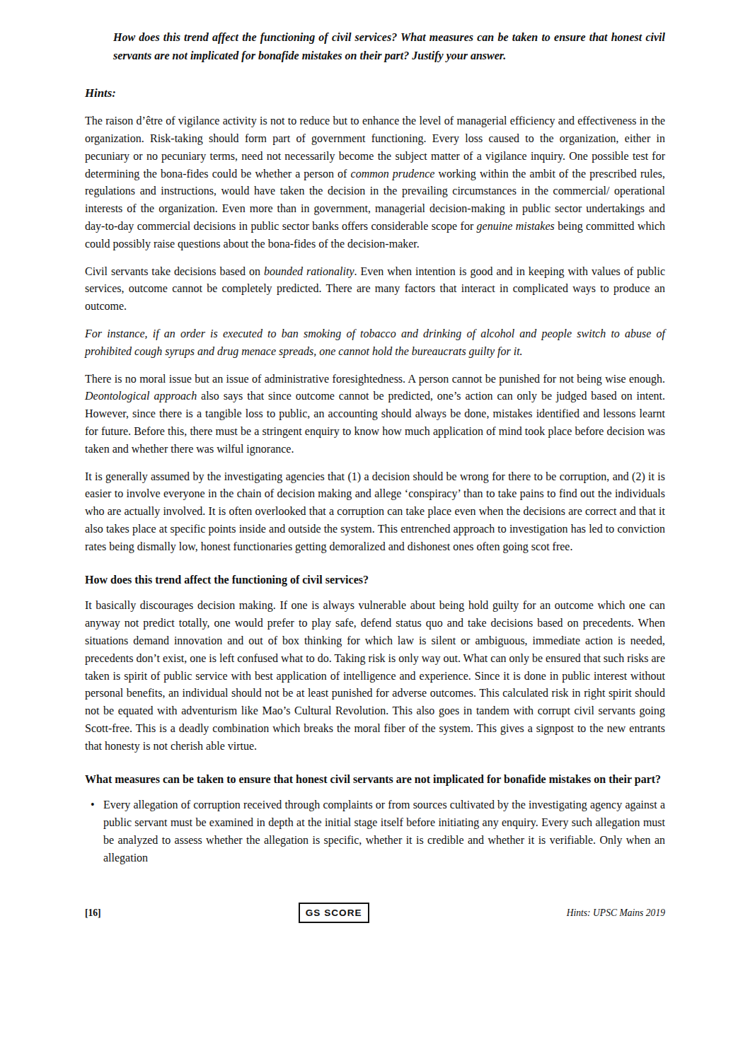How does this trend affect the functioning of civil services? What measures can be taken to ensure that honest civil servants are not implicated for bonafide mistakes on their part? Justify your answer.
Hints:
The raison d’être of vigilance activity is not to reduce but to enhance the level of managerial efficiency and effectiveness in the organization. Risk-taking should form part of government functioning. Every loss caused to the organization, either in pecuniary or no pecuniary terms, need not necessarily become the subject matter of a vigilance inquiry. One possible test for determining the bona-fides could be whether a person of common prudence working within the ambit of the prescribed rules, regulations and instructions, would have taken the decision in the prevailing circumstances in the commercial/ operational interests of the organization. Even more than in government, managerial decision-making in public sector undertakings and day-to-day commercial decisions in public sector banks offers considerable scope for genuine mistakes being committed which could possibly raise questions about the bona-fides of the decision-maker.
Civil servants take decisions based on bounded rationality. Even when intention is good and in keeping with values of public services, outcome cannot be completely predicted. There are many factors that interact in complicated ways to produce an outcome.
For instance, if an order is executed to ban smoking of tobacco and drinking of alcohol and people switch to abuse of prohibited cough syrups and drug menace spreads, one cannot hold the bureaucrats guilty for it.
There is no moral issue but an issue of administrative foresightedness. A person cannot be punished for not being wise enough. Deontological approach also says that since outcome cannot be predicted, one’s action can only be judged based on intent. However, since there is a tangible loss to public, an accounting should always be done, mistakes identified and lessons learnt for future. Before this, there must be a stringent enquiry to know how much application of mind took place before decision was taken and whether there was wilful ignorance.
It is generally assumed by the investigating agencies that (1) a decision should be wrong for there to be corruption, and (2) it is easier to involve everyone in the chain of decision making and allege ‘conspiracy’ than to take pains to find out the individuals who are actually involved. It is often overlooked that a corruption can take place even when the decisions are correct and that it also takes place at specific points inside and outside the system. This entrenched approach to investigation has led to conviction rates being dismally low, honest functionaries getting demoralized and dishonest ones often going scot free.
How does this trend affect the functioning of civil services?
It basically discourages decision making. If one is always vulnerable about being hold guilty for an outcome which one can anyway not predict totally, one would prefer to play safe, defend status quo and take decisions based on precedents. When situations demand innovation and out of box thinking for which law is silent or ambiguous, immediate action is needed, precedents don’t exist, one is left confused what to do. Taking risk is only way out. What can only be ensured that such risks are taken is spirit of public service with best application of intelligence and experience. Since it is done in public interest without personal benefits, an individual should not be at least punished for adverse outcomes. This calculated risk in right spirit should not be equated with adventurism like Mao’s Cultural Revolution. This also goes in tandem with corrupt civil servants going Scott-free. This is a deadly combination which breaks the moral fiber of the system. This gives a signpost to the new entrants that honesty is not cherish able virtue.
What measures can be taken to ensure that honest civil servants are not implicated for bonafide mistakes on their part?
Every allegation of corruption received through complaints or from sources cultivated by the investigating agency against a public servant must be examined in depth at the initial stage itself before initiating any enquiry. Every such allegation must be analyzed to assess whether the allegation is specific, whether it is credible and whether it is verifiable. Only when an allegation
[16] GS SCORE Hints: UPSC Mains 2019